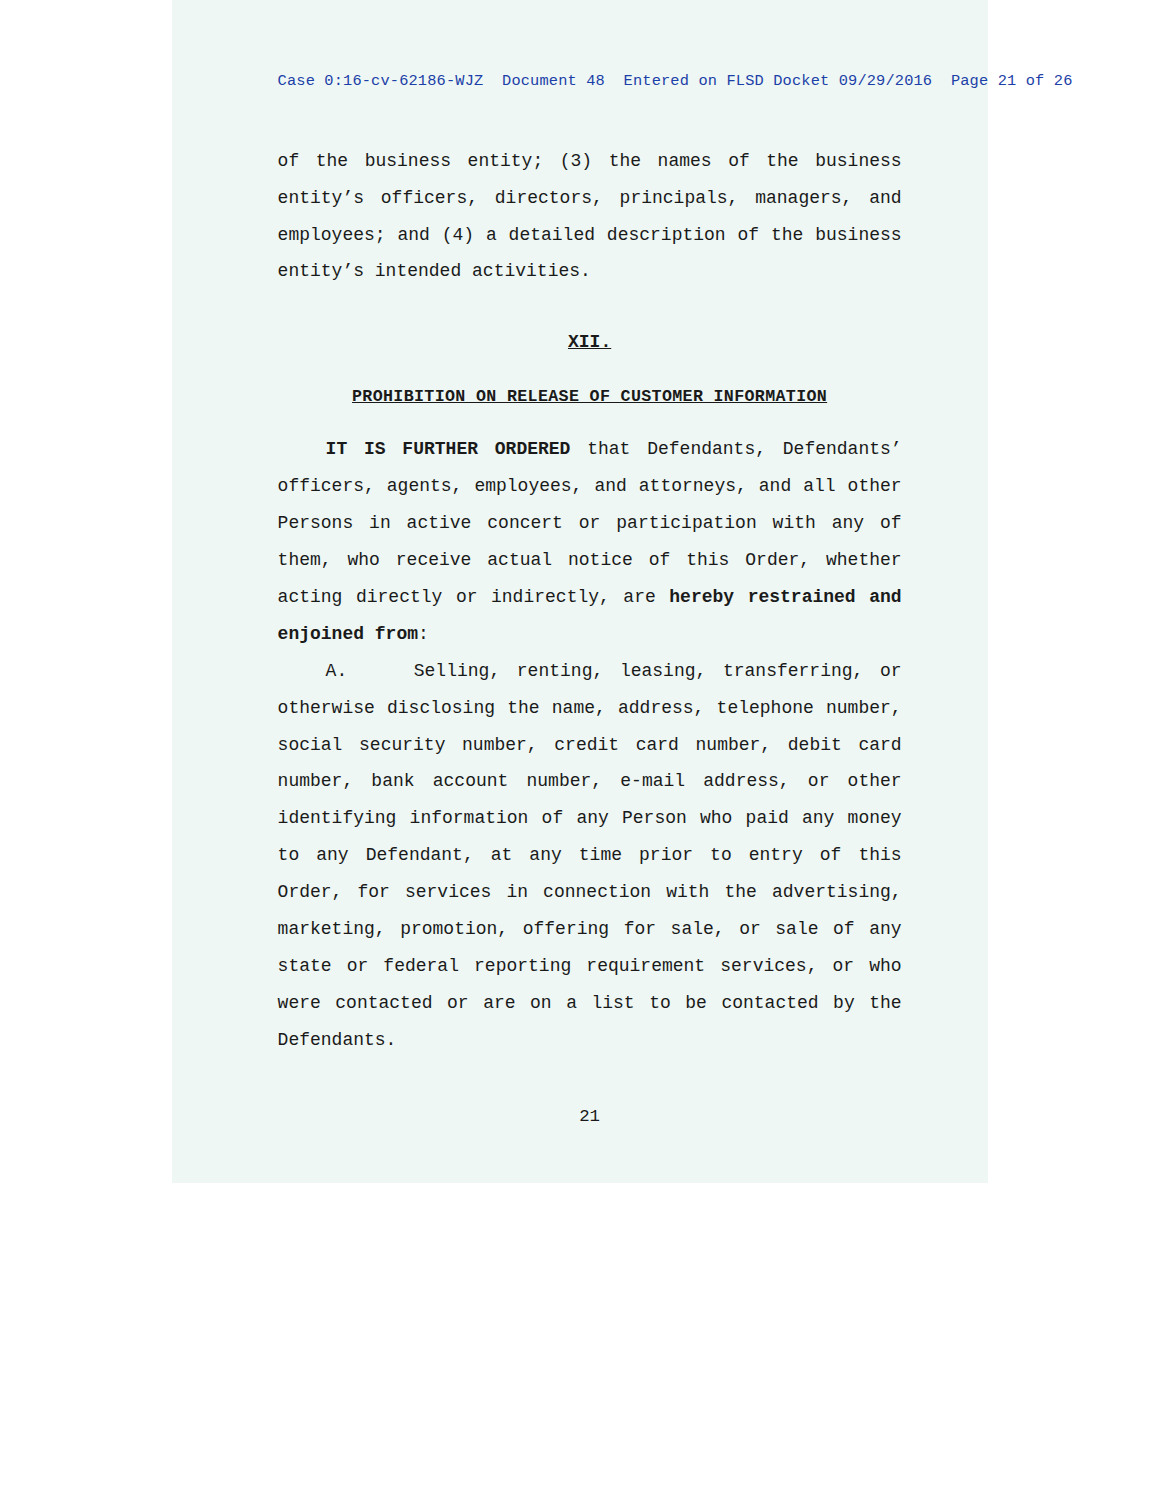Case 0:16-cv-62186-WJZ Document 48 Entered on FLSD Docket 09/29/2016 Page 21 of 26
of the business entity; (3) the names of the business entity’s officers, directors, principals, managers, and employees; and (4) a detailed description of the business entity’s intended activities.
XII.
PROHIBITION ON RELEASE OF CUSTOMER INFORMATION
IT IS FURTHER ORDERED that Defendants, Defendants’ officers, agents, employees, and attorneys, and all other Persons in active concert or participation with any of them, who receive actual notice of this Order, whether acting directly or indirectly, are hereby restrained and enjoined from:
A. Selling, renting, leasing, transferring, or otherwise disclosing the name, address, telephone number, social security number, credit card number, debit card number, bank account number, e-mail address, or other identifying information of any Person who paid any money to any Defendant, at any time prior to entry of this Order, for services in connection with the advertising, marketing, promotion, offering for sale, or sale of any state or federal reporting requirement services, or who were contacted or are on a list to be contacted by the Defendants.
21